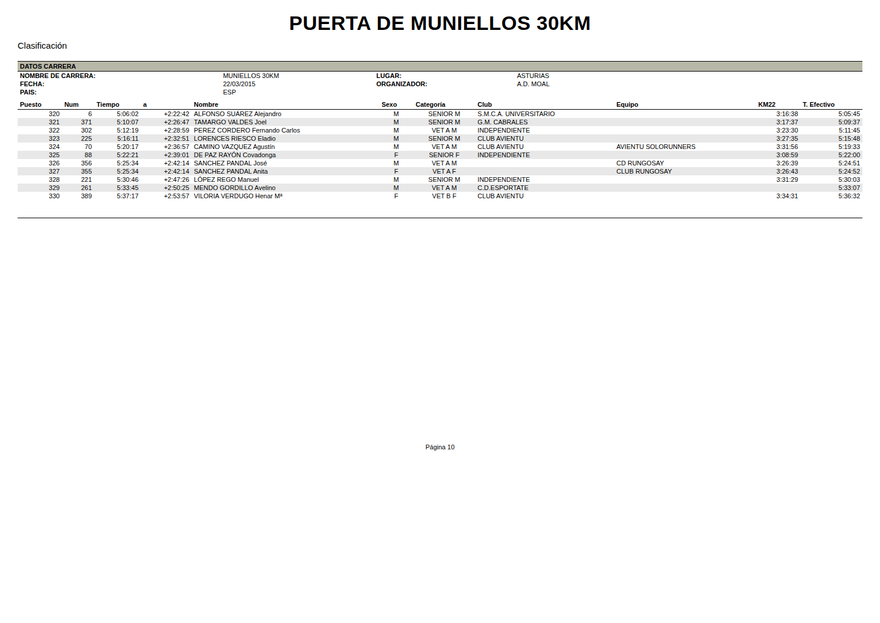PUERTA DE MUNIELLOS 30KM
Clasificación
DATOS CARRERA
| NOMBRE DE CARRERA: | MUNIELLOS 30KM | LUGAR: | ASTURIAS |
| FECHA: | 22/03/2015 | ORGANIZADOR: | A.D. MOAL |
| PAIS: | ESP | | |
| Puesto | Num | Tiempo | a | Nombre | Sexo | Categoría | Club | Equipo | KM22 | T. Efectivo |
| --- | --- | --- | --- | --- | --- | --- | --- | --- | --- | --- |
| 320 | 6 | 5:06:02 | +2:22:42 | ALFONSO SUÁREZ Alejandro | M | SENIOR M | S.M.C.A. UNIVERSITARIO | | 3:16:38 | 5:05:45 |
| 321 | 371 | 5:10:07 | +2:26:47 | TAMARGO VALDES Joel | M | SENIOR M | G.M. CABRALES | | 3:17:37 | 5:09:37 |
| 322 | 302 | 5:12:19 | +2:28:59 | PEREZ CORDERO Fernando Carlos | M | VET A M | INDEPENDIENTE | | 3:23:30 | 5:11:45 |
| 323 | 225 | 5:16:11 | +2:32:51 | LORENCES RIESCO Eladio | M | SENIOR M | CLUB AVIENTU | | 3:27:35 | 5:15:48 |
| 324 | 70 | 5:20:17 | +2:36:57 | CAMINO VAZQUEZ Agustín | M | VET A M | CLUB AVIENTU | AVIENTU SOLORUNNERS | 3:31:56 | 5:19:33 |
| 325 | 88 | 5:22:21 | +2:39:01 | DE PAZ RAYÓN Covadonga | F | SENIOR F | INDEPENDIENTE | | 3:08:59 | 5:22:00 |
| 326 | 356 | 5:25:34 | +2:42:14 | SANCHEZ PANDAL José | M | VET A M | | CD RUNGOSAY | 3:26:39 | 5:24:51 |
| 327 | 355 | 5:25:34 | +2:42:14 | SANCHEZ PANDAL Anita | F | VET A F | | CLUB RUNGOSAY | 3:26:43 | 5:24:52 |
| 328 | 221 | 5:30:46 | +2:47:26 | LÓPEZ REGO Manuel | M | SENIOR M | INDEPENDIENTE | | 3:31:29 | 5:30:03 |
| 329 | 261 | 5:33:45 | +2:50:25 | MENDO GORDILLO Avelino | M | VET A M | C.D.ESPORTATE | | | 5:33:07 |
| 330 | 389 | 5:37:17 | +2:53:57 | VILORIA VERDUGO Henar Mª | F | VET B F | CLUB AVIENTU | | 3:34:31 | 5:36:32 |
Página 10